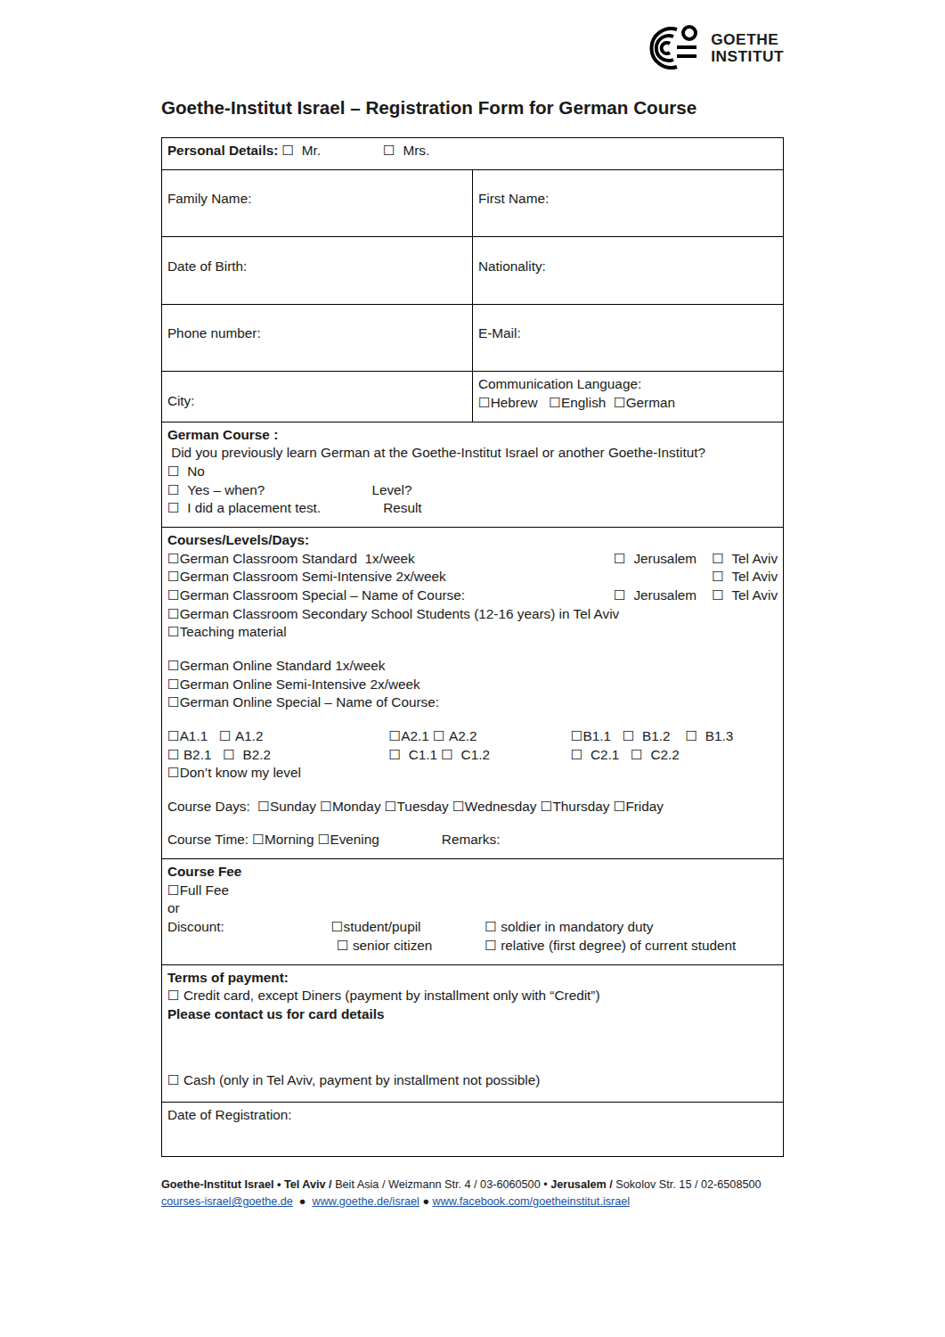GOETHE
INSTITUT
Goethe-Institut Israel – Registration Form for German Course
| Personal Details: ☐ Mr. ☐ Mrs. |
| Family Name: | First Name: |
| Date of Birth: | Nationality: |
| Phone number: | E-Mail: |
| City: | Communication Language: ☐ Hebrew ☐ English ☐ German |
| German Course : Did you previously learn German at the Goethe-Institut Israel or another Goethe-Institut? ☐ No ☐ Yes – when? Level? ☐ I did a placement test. Result |
| Courses/Levels/Days: ☐ German Classroom Standard 1x/week ☐ Jerusalem ☐ Tel Aviv ☐ German Classroom Semi-Intensive 2x/week ☐ Tel Aviv ☐ German Classroom Special – Name of Course: ☐ Jerusalem ☐ Tel Aviv ☐ German Classroom Secondary School Students (12-16 years) in Tel Aviv ☐ Teaching material ☐ German Online Standard 1x/week ☐ German Online Semi-Intensive 2x/week ☐ German Online Special – Name of Course: ☐ A1.1 ☐ A1.2 ☐ A2.1 ☐ A2.2 ☐ B1.1 ☐ B1.2 ☐ B1.3 ☐ B2.1 ☐ B2.2 ☐ C1.1 ☐ C1.2 ☐ C2.1 ☐ C2.2 ☐ Don’t know my level Course Days: ☐ Sunday ☐ Monday ☐ Tuesday ☐ Wednesday ☐ Thursday ☐ Friday Course Time: ☐ Morning ☐ Evening Remarks: |
| Course Fee ☐ Full Fee or Discount: ☐ student/pupil ☐ soldier in mandatory duty ☐ senior citizen ☐ relative (first degree) of current student |
| Terms of payment: ☐ Credit card, except Diners (payment by installment only with “Credit”) Please contact us for card details ☐ Cash (only in Tel Aviv, payment by installment not possible) |
| Date of Registration: |
Goethe-Institut Israel • Tel Aviv / Beit Asia / Weizmann Str. 4 / 03-6060500 • Jerusalem / Sokolov Str. 15 / 02-6508500
courses-israel@goethe.de ● www.goethe.de/israel ● www.facebook.com/goetheinstitut.israel